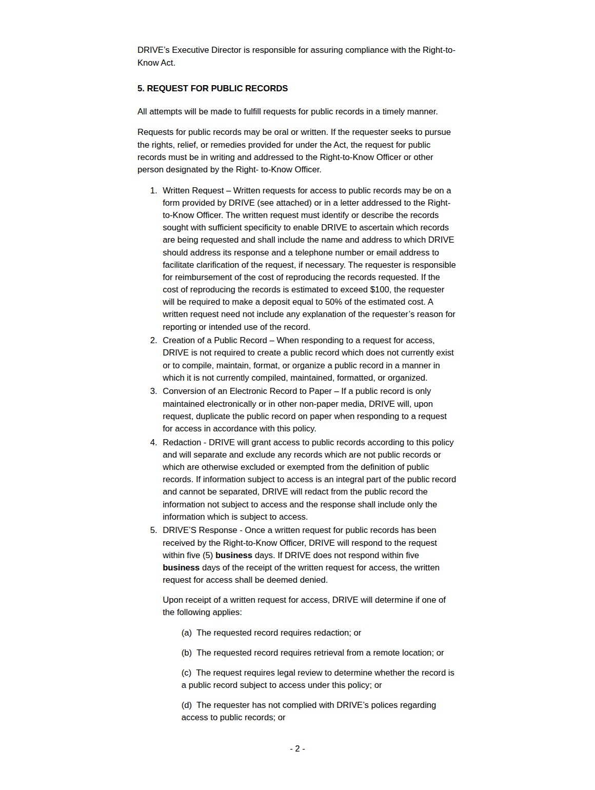DRIVE’s Executive Director is responsible for assuring compliance with the Right-to- Know Act.
5. REQUEST FOR PUBLIC RECORDS
All attempts will be made to fulfill requests for public records in a timely manner.
Requests for public records may be oral or written. If the requester seeks to pursue the rights, relief, or remedies provided for under the Act, the request for public records must be in writing and addressed to the Right-to-Know Officer or other person designated by the Right- to-Know Officer.
Written Request – Written requests for access to public records may be on a form provided by DRIVE (see attached) or in a letter addressed to the Right-to-Know Officer. The written request must identify or describe the records sought with sufficient specificity to enable DRIVE to ascertain which records are being requested and shall include the name and address to which DRIVE should address its response and a telephone number or email address to facilitate clarification of the request, if necessary. The requester is responsible for reimbursement of the cost of reproducing the records requested. If the cost of reproducing the records is estimated to exceed $100, the requester will be required to make a deposit equal to 50% of the estimated cost. A written request need not include any explanation of the requester’s reason for reporting or intended use of the record.
Creation of a Public Record – When responding to a request for access, DRIVE is not required to create a public record which does not currently exist or to compile, maintain, format, or organize a public record in a manner in which it is not currently compiled, maintained, formatted, or organized.
Conversion of an Electronic Record to Paper – If a public record is only maintained electronically or in other non-paper media, DRIVE will, upon request, duplicate the public record on paper when responding to a request for access in accordance with this policy.
Redaction - DRIVE will grant access to public records according to this policy and will separate and exclude any records which are not public records or which are otherwise excluded or exempted from the definition of public records. If information subject to access is an integral part of the public record and cannot be separated, DRIVE will redact from the public record the information not subject to access and the response shall include only the information which is subject to access.
DRIVE’S Response - Once a written request for public records has been received by the Right-to-Know Officer, DRIVE will respond to the request within five (5) business days. If DRIVE does not respond within five business days of the receipt of the written request for access, the written request for access shall be deemed denied.
Upon receipt of a written request for access, DRIVE will determine if one of the following applies:
(a) The requested record requires redaction; or
(b) The requested record requires retrieval from a remote location; or
(c) The request requires legal review to determine whether the record is a public record subject to access under this policy; or
(d) The requester has not complied with DRIVE’s polices regarding access to public records; or
- 2 -